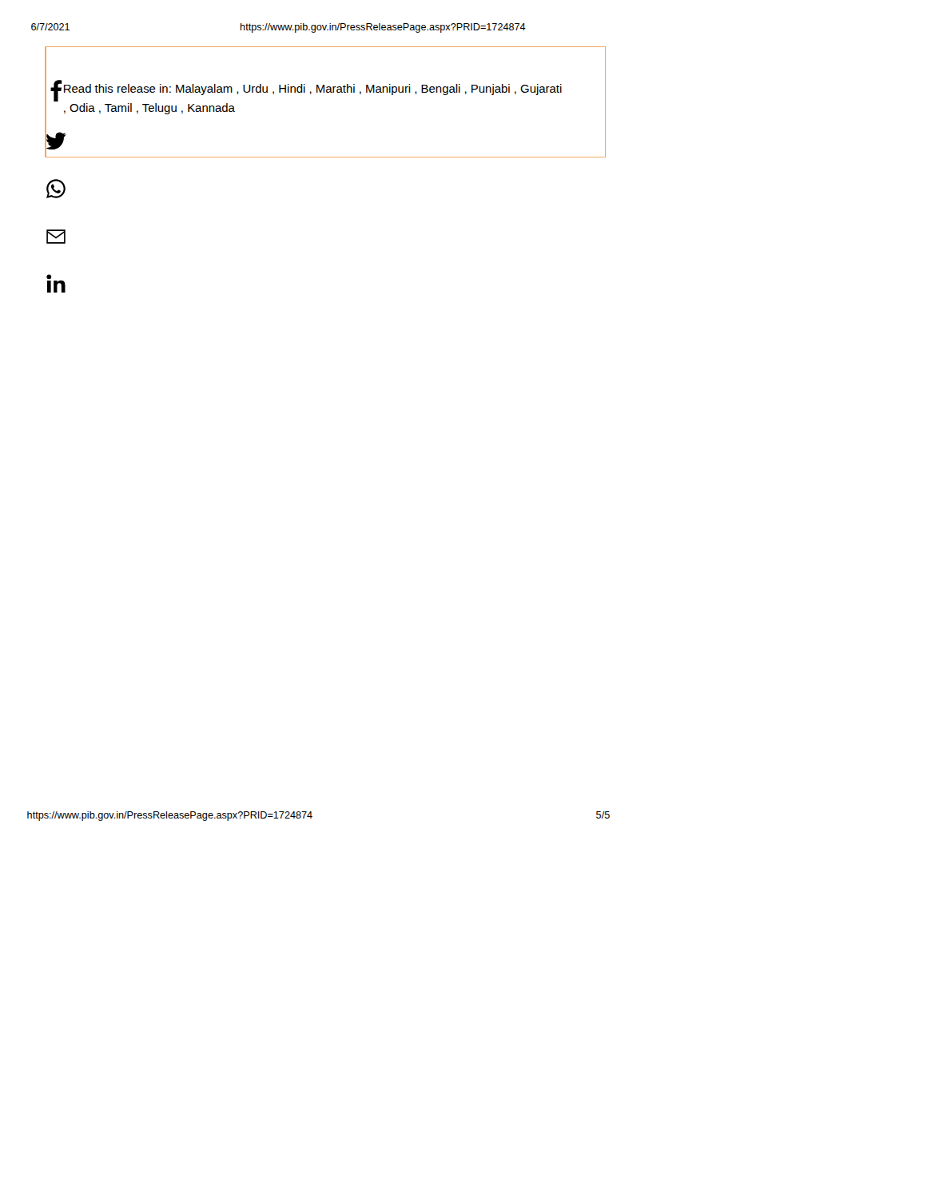6/7/2021 https://www.pib.gov.in/PressReleasePage.aspx?PRID=1724874
Read this release in: Malayalam , Urdu , Hindi , Marathi , Manipuri , Bengali , Punjabi , Gujarati , Odia , Tamil , Telugu , Kannada
https://www.pib.gov.in/PressReleasePage.aspx?PRID=1724874 5/5